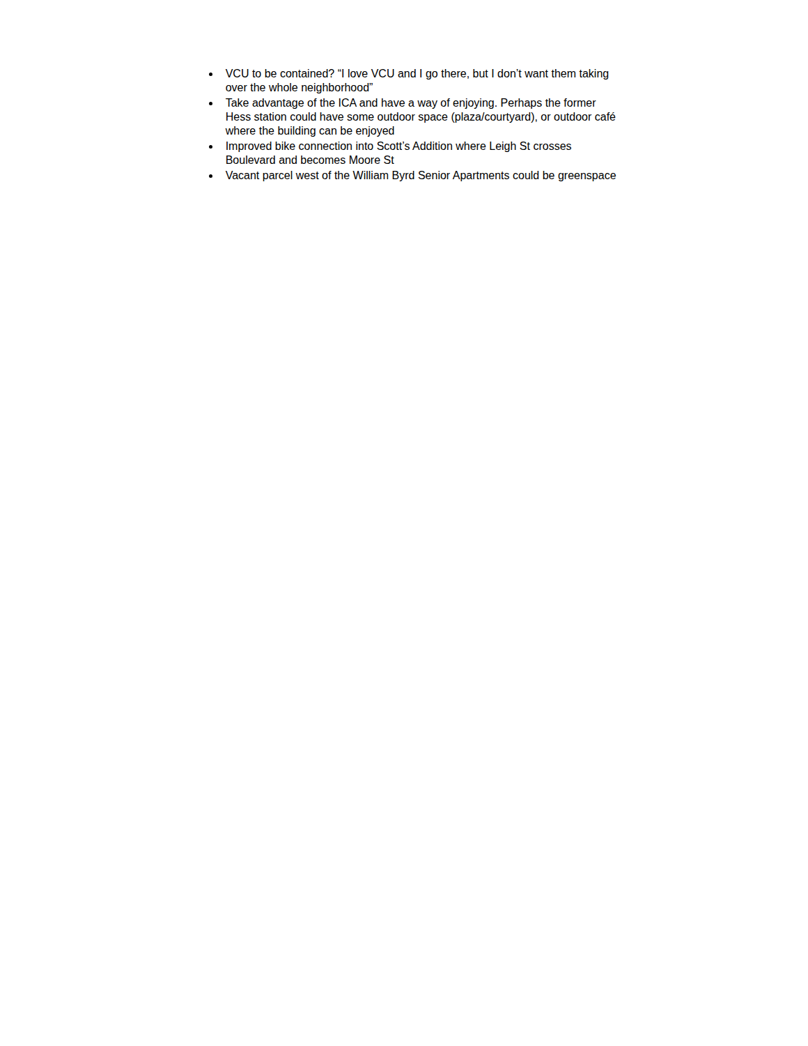VCU to be contained? “I love VCU and I go there, but I don’t want them taking over the whole neighborhood”
Take advantage of the ICA and have a way of enjoying. Perhaps the former Hess station could have some outdoor space (plaza/courtyard), or outdoor café where the building can be enjoyed
Improved bike connection into Scott’s Addition where Leigh St crosses Boulevard and becomes Moore St
Vacant parcel west of the William Byrd Senior Apartments could be greenspace